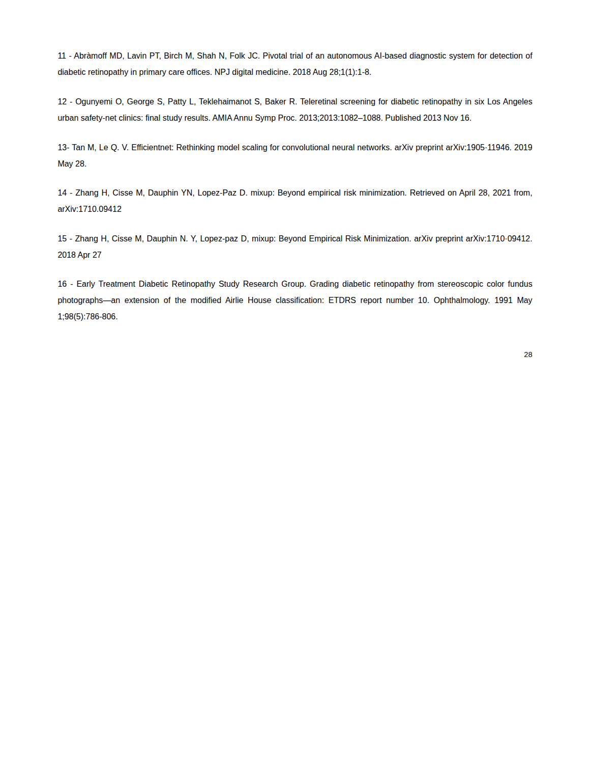11 - Abràmoff MD, Lavin PT, Birch M, Shah N, Folk JC. Pivotal trial of an autonomous AI-based diagnostic system for detection of diabetic retinopathy in primary care offices. NPJ digital medicine. 2018 Aug 28;1(1):1-8.
12 - Ogunyemi O, George S, Patty L, Teklehaimanot S, Baker R. Teleretinal screening for diabetic retinopathy in six Los Angeles urban safety-net clinics: final study results. AMIA Annu Symp Proc. 2013;2013:1082–1088. Published 2013 Nov 16.
13- Tan M, Le Q. V. Efficientnet: Rethinking model scaling for convolutional neural networks. arXiv preprint arXiv:1905·11946. 2019 May 28.
14 - Zhang H, Cisse M, Dauphin YN, Lopez-Paz D. mixup: Beyond empirical risk minimization. Retrieved on April 28, 2021 from, arXiv:1710.09412
15 - Zhang H, Cisse M, Dauphin N. Y, Lopez-paz D, mixup: Beyond Empirical Risk Minimization. arXiv preprint arXiv:1710·09412. 2018 Apr 27
16 - Early Treatment Diabetic Retinopathy Study Research Group. Grading diabetic retinopathy from stereoscopic color fundus photographs—an extension of the modified Airlie House classification: ETDRS report number 10. Ophthalmology. 1991 May 1;98(5):786-806.
28